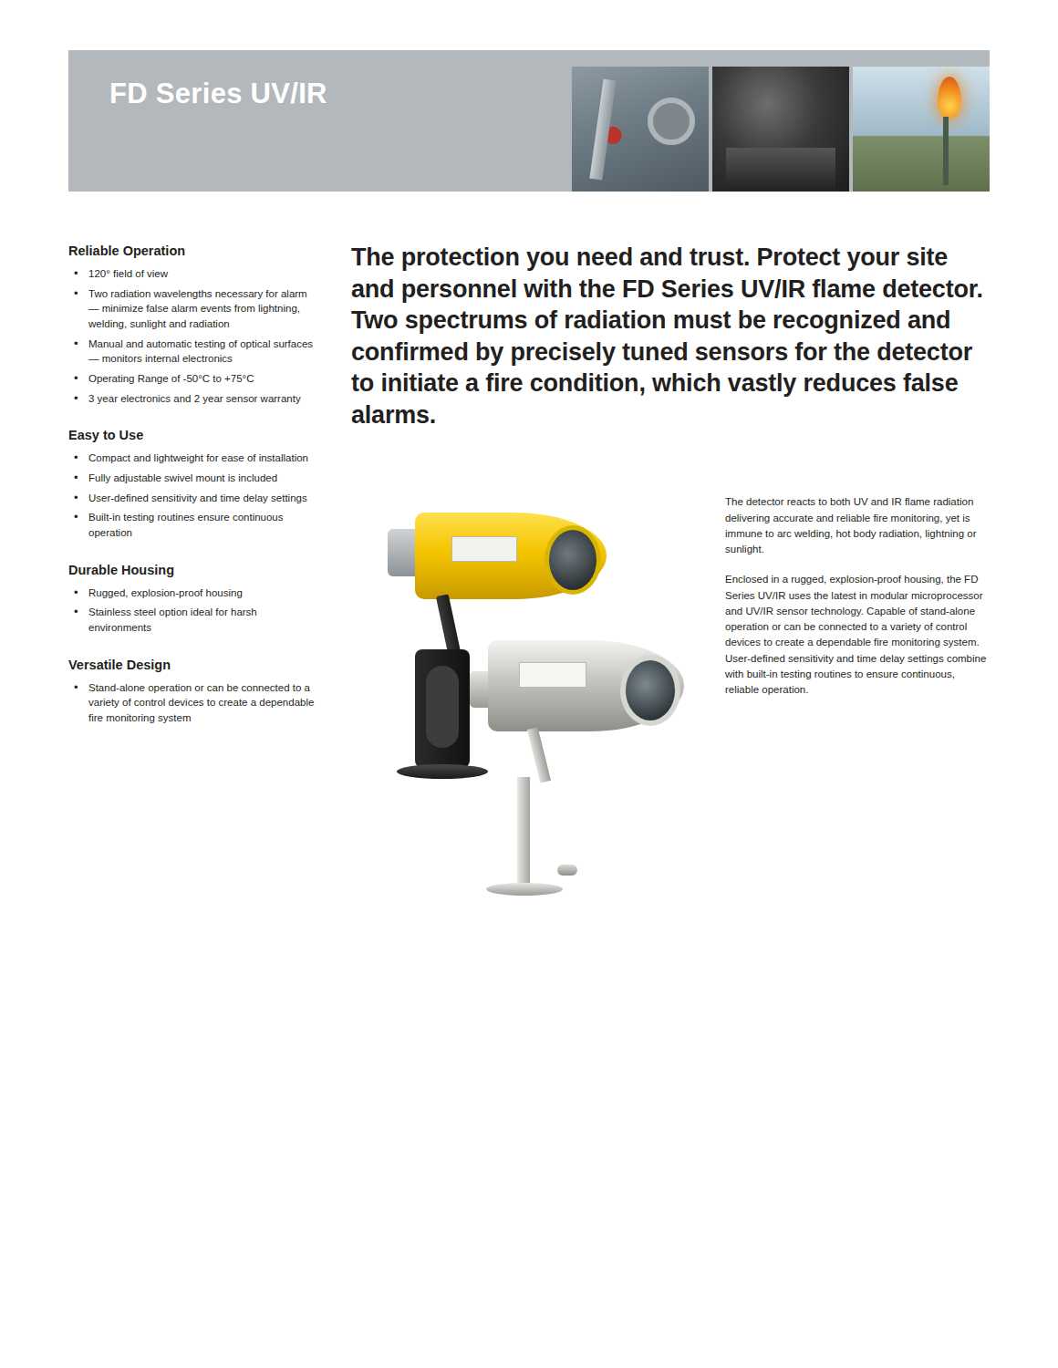FD Series UV/IR
Reliable Operation
120° field of view
Two radiation wavelengths necessary for alarm— minimize false alarm events from lightning, welding, sunlight and radiation
Manual and automatic testing of optical surfaces— monitors internal electronics
Operating Range of -50°C to +75°C
3 year electronics and 2 year sensor warranty
Easy to Use
Compact and lightweight for ease of installation
Fully adjustable swivel mount is included
User-defined sensitivity and time delay settings
Built-in testing routines ensure continuous operation
Durable Housing
Rugged, explosion-proof housing
Stainless steel option ideal for harsh environments
Versatile Design
Stand-alone operation or can be connected to a variety of control devices to create a dependable fire monitoring system
The protection you need and trust. Protect your site and personnel with the FD Series UV/IR flame detector. Two spectrums of radiation must be recognized and confirmed by precisely tuned sensors for the detector to initiate a fire condition, which vastly reduces false alarms.
The detector reacts to both UV and IR flame radiation delivering accurate and reliable fire monitoring, yet is immune to arc welding, hot body radiation, lightning or sunlight.
Enclosed in a rugged, explosion-proof housing, the FD Series UV/IR uses the latest in modular microprocessor and UV/IR sensor technology. Capable of stand-alone operation or can be connected to a variety of control devices to create a dependable fire monitoring system. User-defined sensitivity and time delay settings combine with built-in testing routines to ensure continuous, reliable operation.